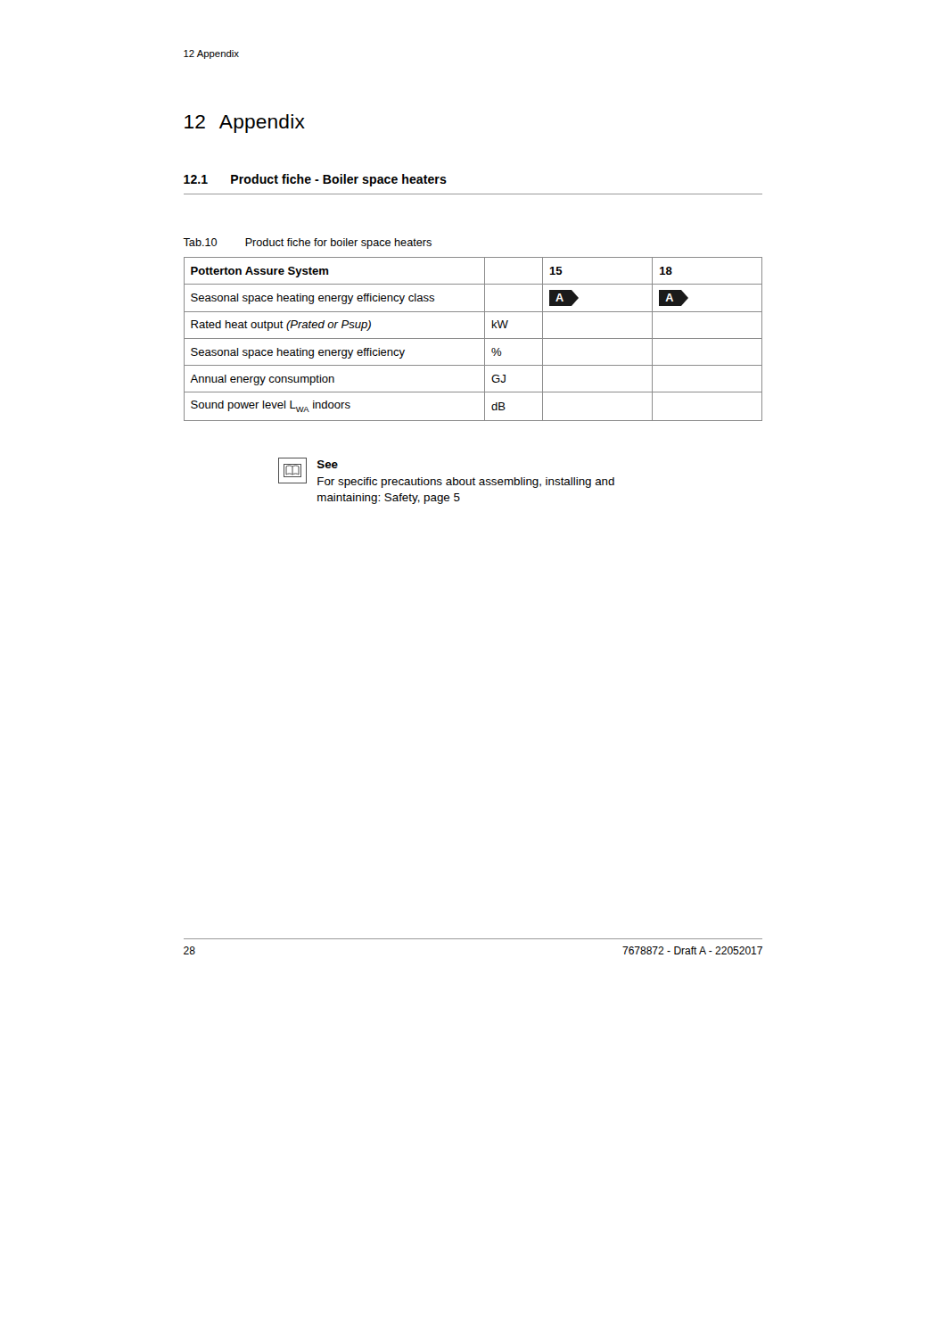12 Appendix
12 Appendix
12.1 Product fiche - Boiler space heaters
Tab.10 Product fiche for boiler space heaters
| Potterton Assure System | | 15 | 18 |
| --- | --- | --- | --- |
| Seasonal space heating energy efficiency class | | A | A |
| Rated heat output (Prated or Psup) | kW | | |
| Seasonal space heating energy efficiency | % | | |
| Annual energy consumption | GJ | | |
| Sound power level L WA indoors | dB | | |
See
For specific precautions about assembling, installing and maintaining: Safety, page 5
28
7678872 - Draft A - 22052017